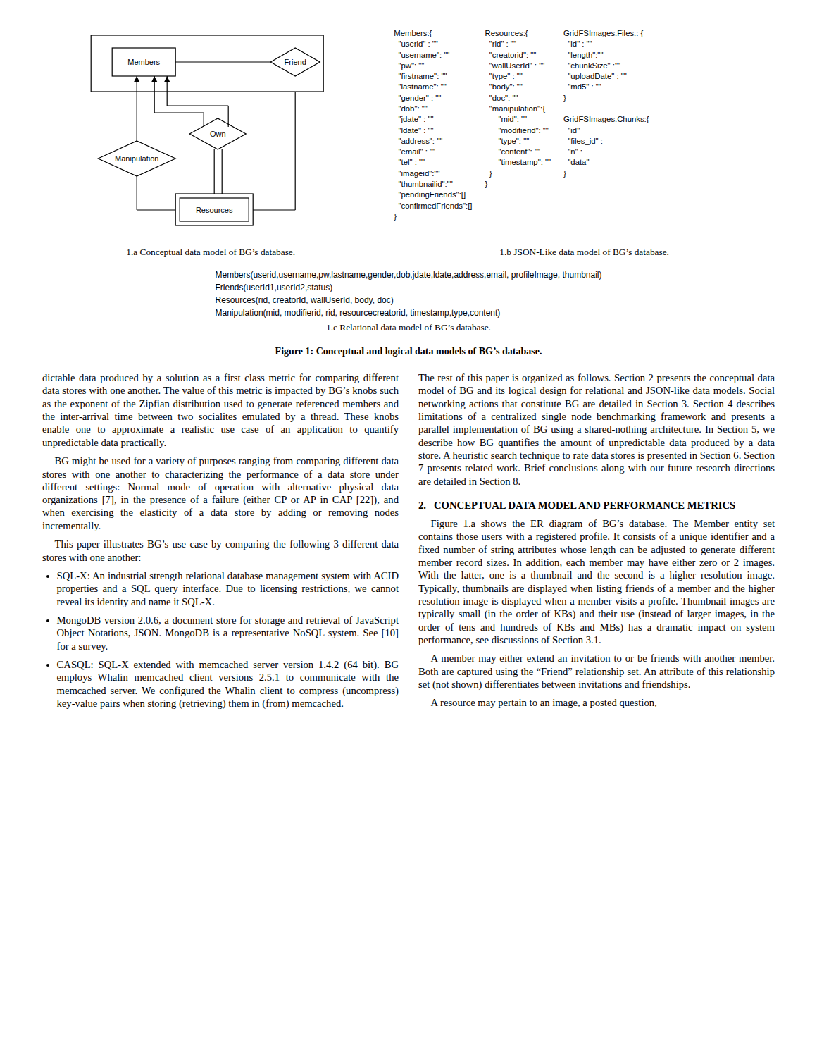Members Friend Own Manipulation Resources
Members:{ "userid" : "" "username": "" "pw": "" "firstname": "" "lastname": "" "gender" : "" "dob": "" "jdate" : "" "ldate" : "" "address": "" "email" : "" "tel" : "" "imageid":"" "thumbnailid":"" "pendingFriends":[] "confirmedFriends":[] }
Resources:{ "rid" : "" "creatorid": "" "wallUserId" : "" "type" : "" "body": "" "doc": "" "manipulation":{ "mid": "" "modifierid": "" "type": "" "content": "" "timestamp": "" } }
GridFSImages.Files.: { "id" : "" "length":"" "chunkSize" :"" "uploadDate" : "" "md5" : "" } GridFSImages.Chunks:{ "id" "files_id" : "n" : "data" }
1.a Conceptual data model of BG’s database. 1.b JSON-Like data model of BG’s database.
Members(userid,username,pw,lastname,gender,dob,jdate,ldate,address,email, profileImage, thumbnail)
Friends(userId1,userId2,status)
Resources(rid, creatorId, wallUserId, body, doc)
Manipulation(mid, modifierid, rid, resourcecreatorid, timestamp,type,content)
1.c Relational data model of BG’s database.
Figure 1: Conceptual and logical data models of BG’s database.
dictable data produced by a solution as a first class metric for comparing different data stores with one another. The value of this metric is impacted by BG’s knobs such as the exponent of the Zipfian distribution used to generate referenced members and the inter-arrival time between two socialites emulated by a thread. These knobs enable one to approximate a realistic use case of an application to quantify unpredictable data practically.
BG might be used for a variety of purposes ranging from comparing different data stores with one another to characterizing the performance of a data store under different settings: Normal mode of operation with alternative physical data organizations [7], in the presence of a failure (either CP or AP in CAP [22]), and when exercising the elasticity of a data store by adding or removing nodes incrementally.
This paper illustrates BG’s use case by comparing the following 3 different data stores with one another:
SQL-X: An industrial strength relational database management system with ACID properties and a SQL query interface. Due to licensing restrictions, we cannot reveal its identity and name it SQL-X.
MongoDB version 2.0.6, a document store for storage and retrieval of JavaScript Object Notations, JSON. MongoDB is a representative NoSQL system. See [10] for a survey.
CASQL: SQL-X extended with memcached server version 1.4.2 (64 bit). BG employs Whalin memcached client versions 2.5.1 to communicate with the memcached server. We configured the Whalin client to compress (uncompress) key-value pairs when storing (retrieving) them in (from) memcached.
The rest of this paper is organized as follows. Section 2 presents the conceptual data model of BG and its logical design for relational and JSON-like data models. Social networking actions that constitute BG are detailed in Section 3. Section 4 describes limitations of a centralized single node benchmarking framework and presents a parallel implementation of BG using a shared-nothing architecture. In Section 5, we describe how BG quantifies the amount of unpredictable data produced by a data store. A heuristic search technique to rate data stores is presented in Section 6. Section 7 presents related work. Brief conclusions along with our future research directions are detailed in Section 8.
2. CONCEPTUAL DATA MODEL AND PERFORMANCE METRICS
Figure 1.a shows the ER diagram of BG’s database. The Member entity set contains those users with a registered profile. It consists of a unique identifier and a fixed number of string attributes whose length can be adjusted to generate different member record sizes. In addition, each member may have either zero or 2 images. With the latter, one is a thumbnail and the second is a higher resolution image. Typically, thumbnails are displayed when listing friends of a member and the higher resolution image is displayed when a member visits a profile. Thumbnail images are typically small (in the order of KBs) and their use (instead of larger images, in the order of tens and hundreds of KBs and MBs) has a dramatic impact on system performance, see discussions of Section 3.1.
A member may either extend an invitation to or be friends with another member. Both are captured using the “Friend” relationship set. An attribute of this relationship set (not shown) differentiates between invitations and friendships.
A resource may pertain to an image, a posted question,